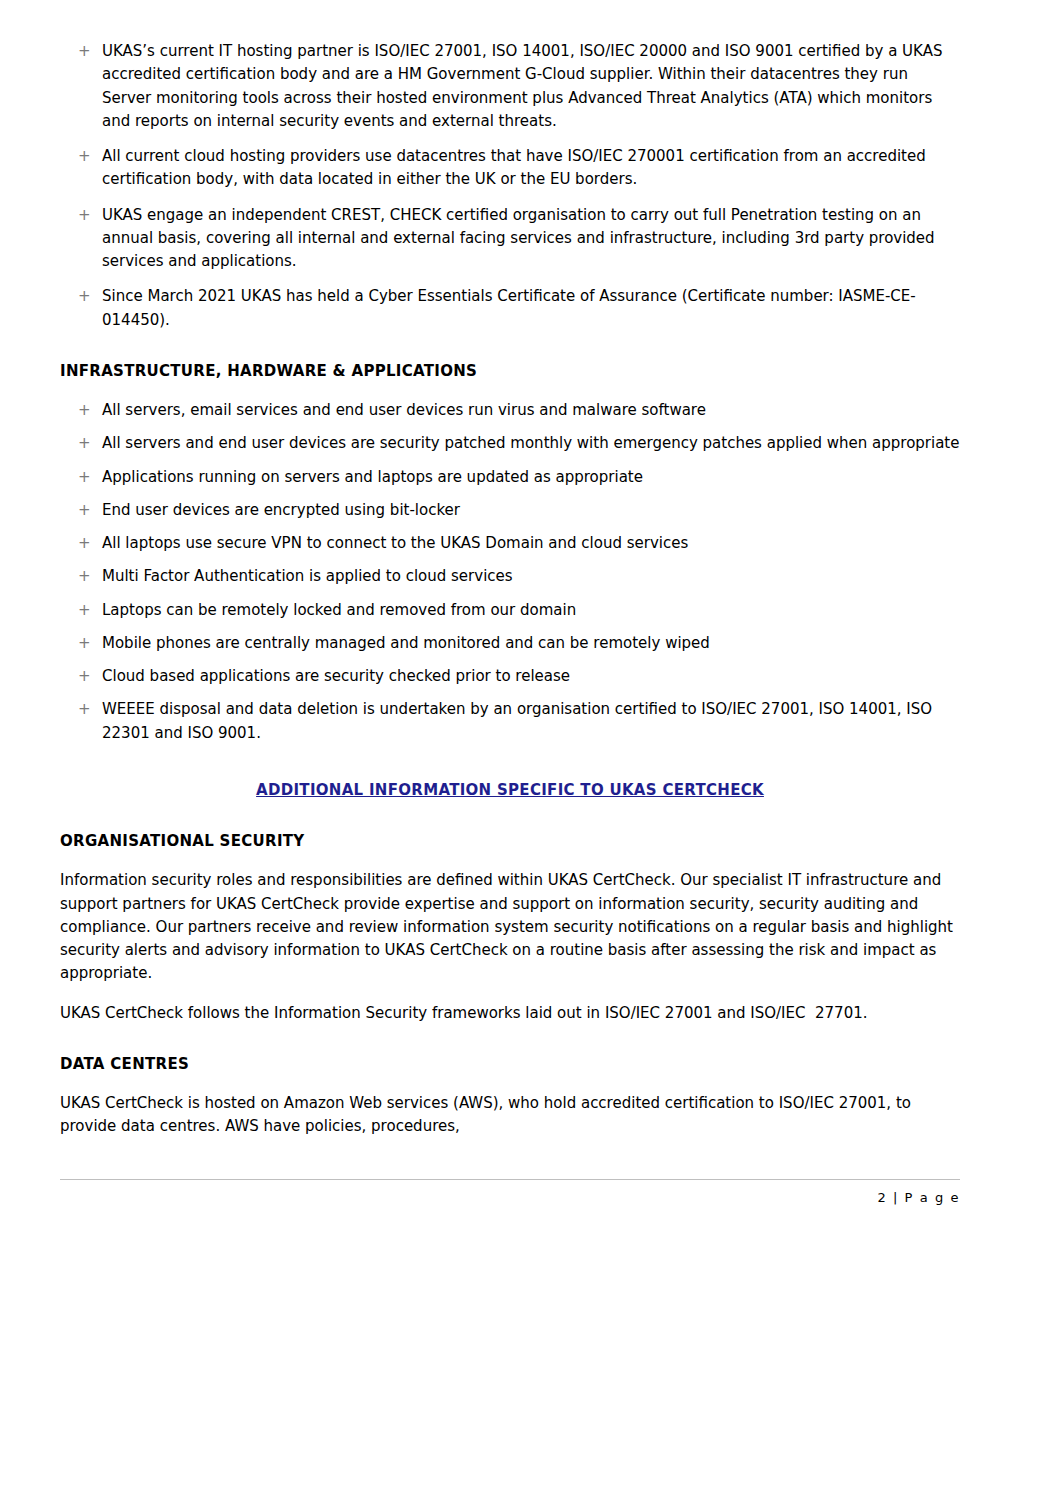UKAS’s current IT hosting partner is ISO/IEC 27001, ISO 14001, ISO/IEC 20000 and ISO 9001 certified by a UKAS accredited certification body and are a HM Government G-Cloud supplier. Within their datacentres they run Server monitoring tools across their hosted environment plus Advanced Threat Analytics (ATA) which monitors and reports on internal security events and external threats.
All current cloud hosting providers use datacentres that have ISO/IEC 270001 certification from an accredited certification body, with data located in either the UK or the EU borders.
UKAS engage an independent CREST, CHECK certified organisation to carry out full Penetration testing on an annual basis, covering all internal and external facing services and infrastructure, including 3rd party provided services and applications.
Since March 2021 UKAS has held a Cyber Essentials Certificate of Assurance (Certificate number: IASME-CE-014450).
INFRASTRUCTURE, HARDWARE & APPLICATIONS
All servers, email services and end user devices run virus and malware software
All servers and end user devices are security patched monthly with emergency patches applied when appropriate
Applications running on servers and laptops are updated as appropriate
End user devices are encrypted using bit-locker
All laptops use secure VPN to connect to the UKAS Domain and cloud services
Multi Factor Authentication is applied to cloud services
Laptops can be remotely locked and removed from our domain
Mobile phones are centrally managed and monitored and can be remotely wiped
Cloud based applications are security checked prior to release
WEEEE disposal and data deletion is undertaken by an organisation certified to ISO/IEC 27001, ISO 14001, ISO 22301 and ISO 9001.
ADDITIONAL INFORMATION SPECIFIC TO UKAS CERTCHECK
ORGANISATIONAL SECURITY
Information security roles and responsibilities are defined within UKAS CertCheck. Our specialist IT infrastructure and support partners for UKAS CertCheck provide expertise and support on information security, security auditing and compliance. Our partners receive and review information system security notifications on a regular basis and highlight security alerts and advisory information to UKAS CertCheck on a routine basis after assessing the risk and impact as appropriate.
UKAS CertCheck follows the Information Security frameworks laid out in ISO/IEC 27001 and ISO/IEC 27701.
DATA CENTRES
UKAS CertCheck is hosted on Amazon Web services (AWS), who hold accredited certification to ISO/IEC 27001, to provide data centres. AWS have policies, procedures,
2 | P a g e